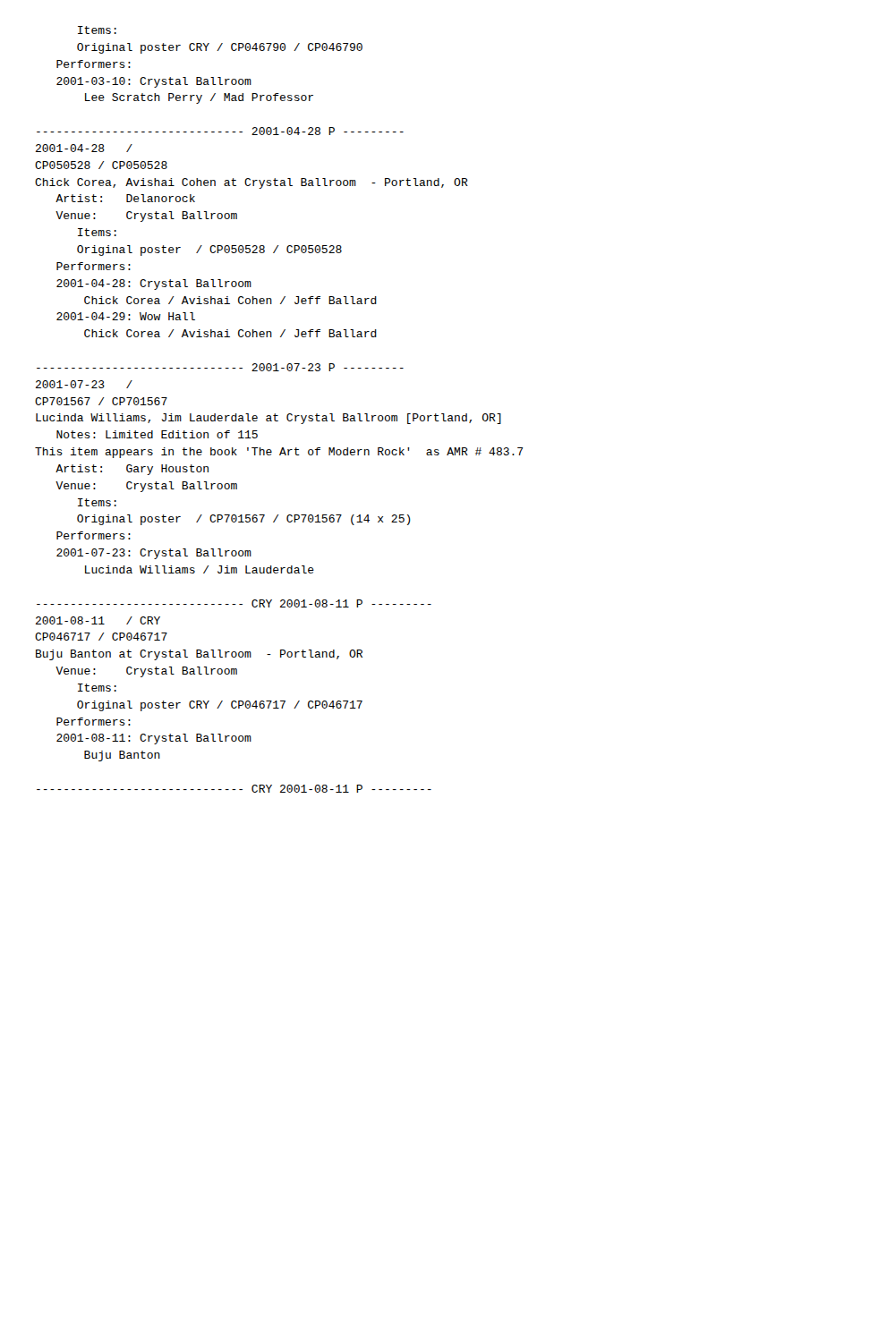Items:
      Original poster CRY / CP046790 / CP046790
   Performers:
   2001-03-10: Crystal Ballroom
       Lee Scratch Perry / Mad Professor

------------------------------ 2001-04-28 P ---------
2001-04-28   / 
CP050528 / CP050528
Chick Corea, Avishai Cohen at Crystal Ballroom  - Portland, OR
   Artist:   Delanorock
   Venue:    Crystal Ballroom
      Items:
      Original poster  / CP050528 / CP050528
   Performers:
   2001-04-28: Crystal Ballroom
       Chick Corea / Avishai Cohen / Jeff Ballard
   2001-04-29: Wow Hall
       Chick Corea / Avishai Cohen / Jeff Ballard

------------------------------ 2001-07-23 P ---------
2001-07-23   / 
CP701567 / CP701567
Lucinda Williams, Jim Lauderdale at Crystal Ballroom [Portland, OR]
   Notes: Limited Edition of 115
This item appears in the book 'The Art of Modern Rock'  as AMR # 483.7
   Artist:   Gary Houston
   Venue:    Crystal Ballroom
      Items:
      Original poster  / CP701567 / CP701567 (14 x 25)
   Performers:
   2001-07-23: Crystal Ballroom
       Lucinda Williams / Jim Lauderdale

------------------------------ CRY 2001-08-11 P ---------
2001-08-11   / CRY 
CP046717 / CP046717
Buju Banton at Crystal Ballroom  - Portland, OR
   Venue:    Crystal Ballroom
      Items:
      Original poster CRY / CP046717 / CP046717
   Performers:
   2001-08-11: Crystal Ballroom
       Buju Banton

------------------------------ CRY 2001-08-11 P ---------